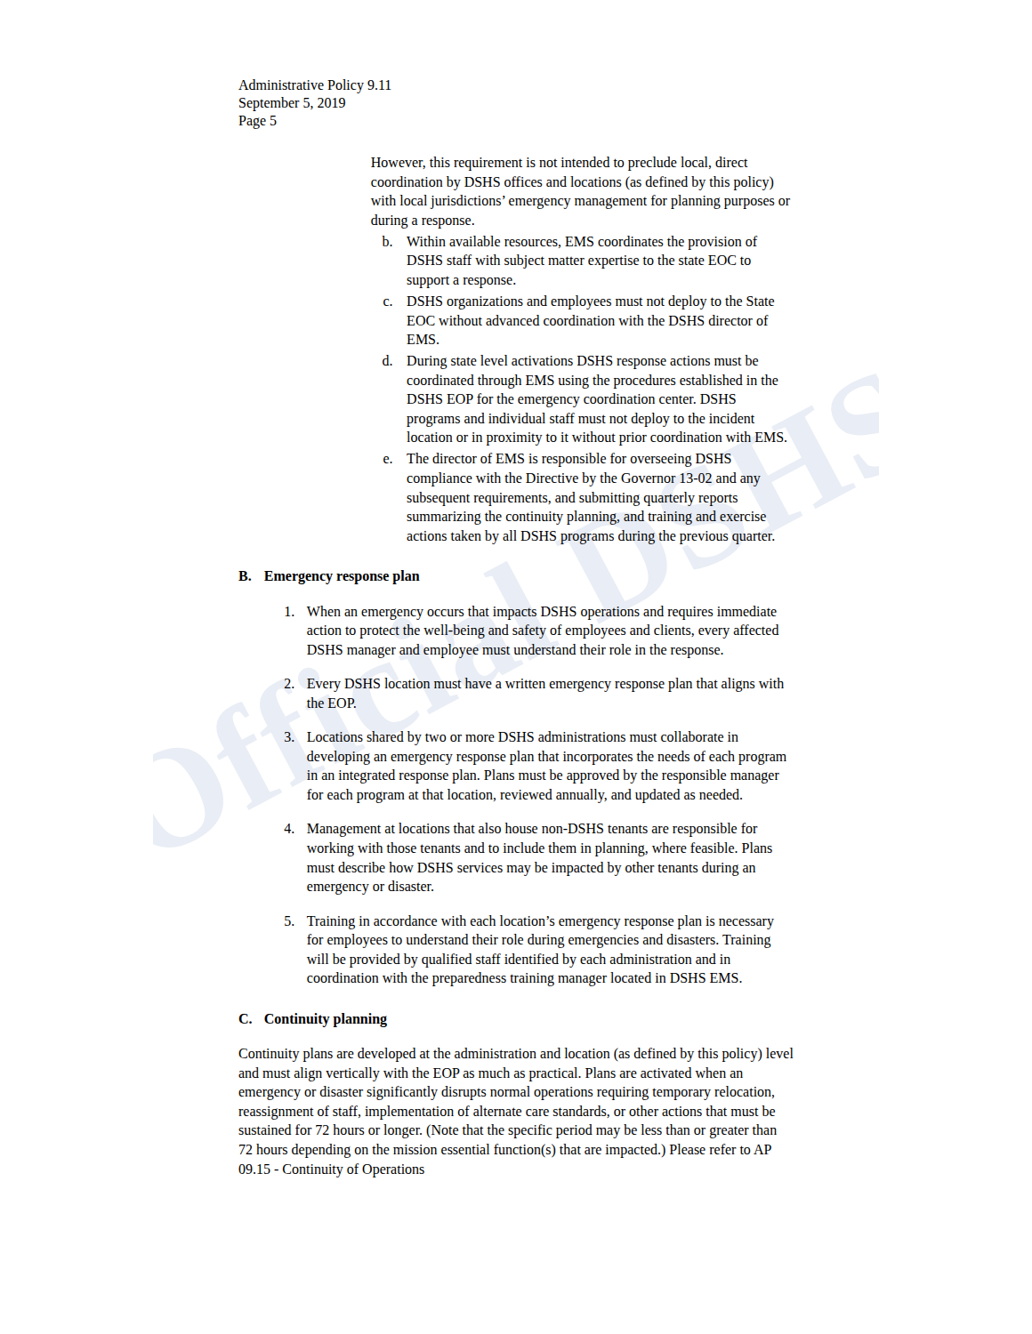Official DSHS
Administrative Policy 9.11
September 5, 2019
Page 5
However, this requirement is not intended to preclude local, direct coordination by DSHS offices and locations (as defined by this policy) with local jurisdictions’ emergency management for planning purposes or during a response.
Within available resources, EMS coordinates the provision of DSHS staff with subject matter expertise to the state EOC to support a response.
DSHS organizations and employees must not deploy to the State EOC without advanced coordination with the DSHS director of EMS.
During state level activations DSHS response actions must be coordinated through EMS using the procedures established in the DSHS EOP for the emergency coordination center. DSHS programs and individual staff must not deploy to the incident location or in proximity to it without prior coordination with EMS.
The director of EMS is responsible for overseeing DSHS compliance with the Directive by the Governor 13-02 and any subsequent requirements, and submitting quarterly reports summarizing the continuity planning, and training and exercise actions taken by all DSHS programs during the previous quarter.
B. Emergency response plan
When an emergency occurs that impacts DSHS operations and requires immediate action to protect the well-being and safety of employees and clients, every affected DSHS manager and employee must understand their role in the response.
Every DSHS location must have a written emergency response plan that aligns with the EOP.
Locations shared by two or more DSHS administrations must collaborate in developing an emergency response plan that incorporates the needs of each program in an integrated response plan. Plans must be approved by the responsible manager for each program at that location, reviewed annually, and updated as needed.
Management at locations that also house non-DSHS tenants are responsible for working with those tenants and to include them in planning, where feasible. Plans must describe how DSHS services may be impacted by other tenants during an emergency or disaster.
Training in accordance with each location’s emergency response plan is necessary for employees to understand their role during emergencies and disasters. Training will be provided by qualified staff identified by each administration and in coordination with the preparedness training manager located in DSHS EMS.
C. Continuity planning
Continuity plans are developed at the administration and location (as defined by this policy) level and must align vertically with the EOP as much as practical. Plans are activated when an emergency or disaster significantly disrupts normal operations requiring temporary relocation, reassignment of staff, implementation of alternate care standards, or other actions that must be sustained for 72 hours or longer. (Note that the specific period may be less than or greater than 72 hours depending on the mission essential function(s) that are impacted.) Please refer to AP 09.15 - Continuity of Operations